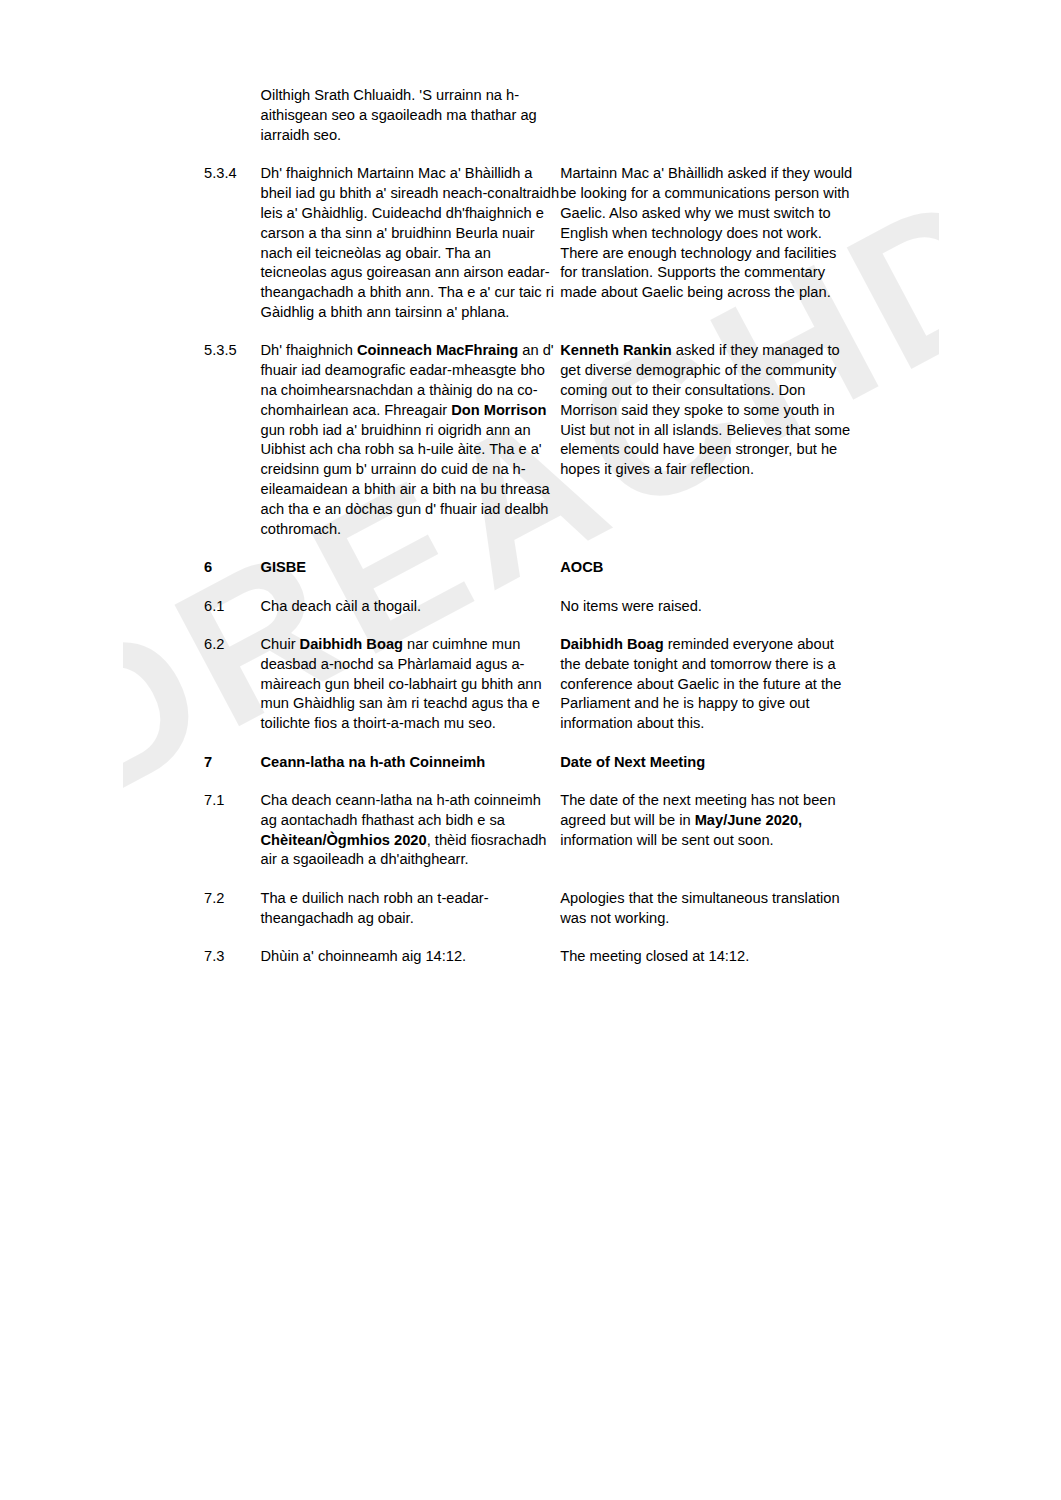DREACHD
| | Oilthigh Srath Chluaidh. 'S urrainn na h-aithisgean seo a sgaoileadh ma thathar ag iarraidh seo. | |
| 5.3.4 | Dh' fhaighnich Martainn Mac a' Bhàillidh a bheil iad gu bhith a' sireadh neach-conaltraidh leis a' Ghàidhlig. Cuideachd dh'fhaighnich e carson a tha sinn a' bruidhinn Beurla nuair nach eil teicneòlas ag obair. Tha an teicneolas agus goireasan ann airson eadar-theangachadh a bhith ann. Tha e a' cur taic ri Gàidhlig a bhith ann tairsinn a' phlana. | Martainn Mac a' Bhàillidh asked if they would be looking for a communications person with Gaelic. Also asked why we must switch to English when technology does not work. There are enough technology and facilities for translation. Supports the commentary made about Gaelic being across the plan. |
| 5.3.5 | Dh' fhaighnich Coinneach MacFhraing an d' fhuair iad deamografic eadar-mheasgte bho na choimhearsnachdan a thàinig do na co-chomhairlean aca. Fhreagair Don Morrison gun robh iad a' bruidhinn ri oigridh ann an Uibhist ach cha robh sa h-uile àite. Tha e a' creidsinn gum b' urrainn do cuid de na h-eileamaidean a bhith air a bith na bu threasa ach tha e an dòchas gun d' fhuair iad dealbh cothromach. | Kenneth Rankin asked if they managed to get diverse demographic of the community coming out to their consultations. Don Morrison said they spoke to some youth in Uist but not in all islands. Believes that some elements could have been stronger, but he hopes it gives a fair reflection. |
| 6 | GISBE | AOCB |
| 6.1 | Cha deach càil a thogail. | No items were raised. |
| 6.2 | Chuir Daibhidh Boag nar cuimhne mun deasbad a-nochd sa Phàrlamaid agus a-màireach gun bheil co-labhairt gu bhith ann mun Ghàidhlig san àm ri teachd agus tha e toilichte fios a thoirt-a-mach mu seo. | Daibhidh Boag reminded everyone about the debate tonight and tomorrow there is a conference about Gaelic in the future at the Parliament and he is happy to give out information about this. |
| 7 | Ceann-latha na h-ath Coinneimh | Date of Next Meeting |
| 7.1 | Cha deach ceann-latha na h-ath coinneimh ag aontachadh fhathast ach bidh e sa Chèitean/Ògmhios 2020 , thèid fiosrachadh air a sgaoileadh a dh'aithghearr. | The date of the next meeting has not been agreed but will be in May/June 2020, information will be sent out soon. |
| 7.2 | Tha e duilich nach robh an t-eadar-theangachadh ag obair. | Apologies that the simultaneous translation was not working. |
| 7.3 | Dhùin a' choinneamh aig 14:12. | The meeting closed at 14:12. |